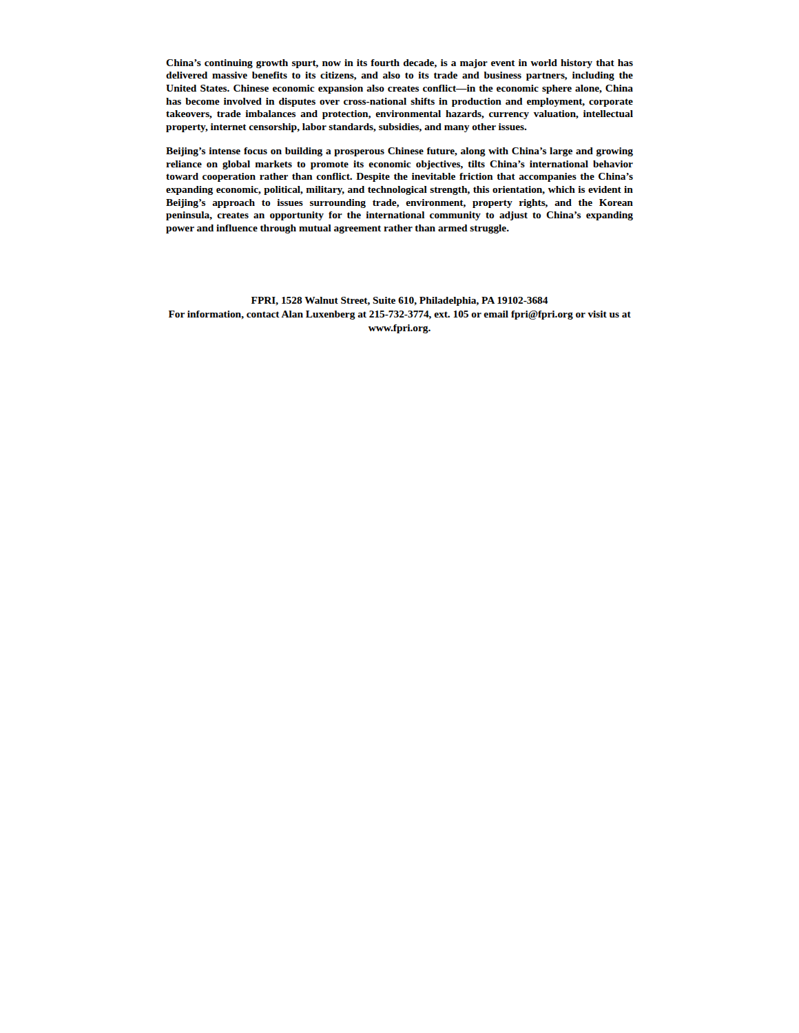China’s continuing growth spurt, now in its fourth decade, is a major event in world history that has delivered massive benefits to its citizens, and also to its trade and business partners, including the United States. Chinese economic expansion also creates conflict—in the economic sphere alone, China has become involved in disputes over cross-national shifts in production and employment, corporate takeovers, trade imbalances and protection, environmental hazards, currency valuation, intellectual property, internet censorship, labor standards, subsidies, and many other issues.
Beijing’s intense focus on building a prosperous Chinese future, along with China’s large and growing reliance on global markets to promote its economic objectives, tilts China’s international behavior toward cooperation rather than conflict. Despite the inevitable friction that accompanies the China’s expanding economic, political, military, and technological strength, this orientation, which is evident in Beijing’s approach to issues surrounding trade, environment, property rights, and the Korean peninsula, creates an opportunity for the international community to adjust to China’s expanding power and influence through mutual agreement rather than armed struggle.
FPRI, 1528 Walnut Street, Suite 610, Philadelphia, PA 19102-3684 For information, contact Alan Luxenberg at 215-732-3774, ext. 105 or email fpri@fpri.org or visit us at www.fpri.org.